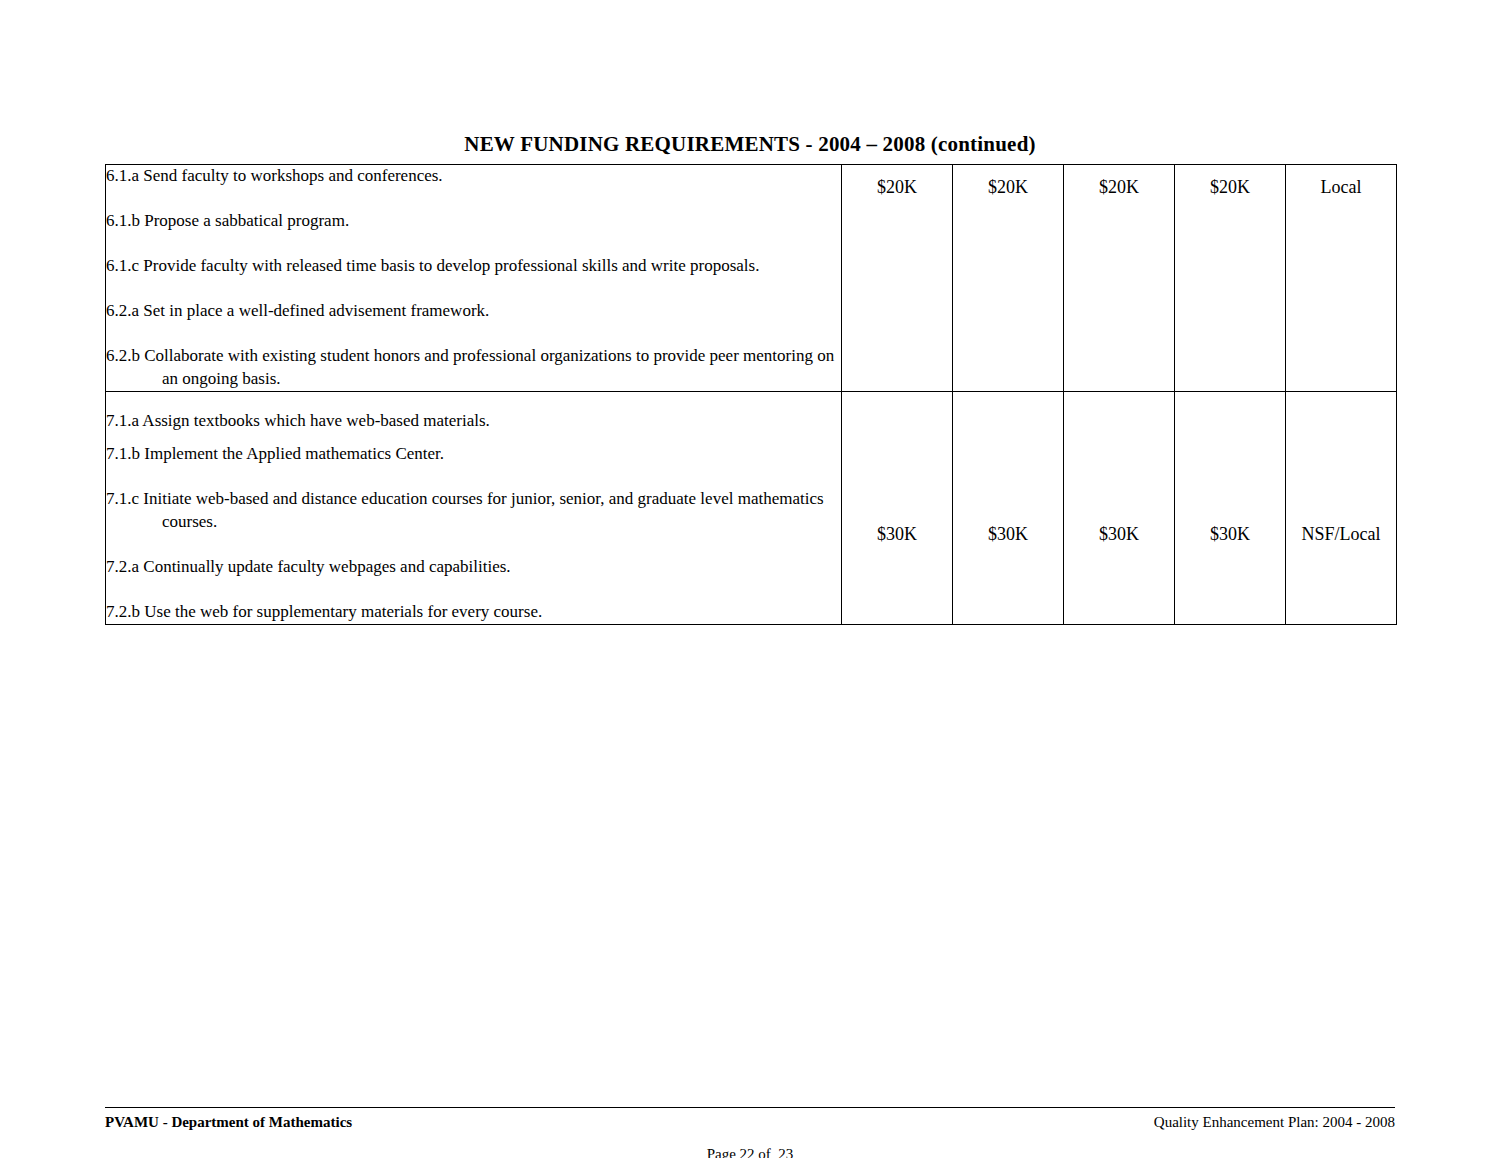NEW FUNDING REQUIREMENTS - 2004 – 2008 (continued)
| 6.1.a Send faculty to workshops and conferences. 6.1.b Propose a sabbatical program. 6.1.c Provide faculty with released time basis to develop professional skills and write proposals. 6.2.a Set in place a well-defined advisement framework. 6.2.b Collaborate with existing student honors and professional organizations to provide peer mentoring on an ongoing basis. | $20K | $20K | $20K | $20K | Local |
| 7.1.a Assign textbooks which have web-based materials. 7.1.b Implement the Applied mathematics Center. 7.1.c Initiate web-based and distance education courses for junior, senior, and graduate level mathematics courses. 7.2.a Continually update faculty webpages and capabilities. 7.2.b Use the web for supplementary materials for every course. | $30K | $30K | $30K | $30K | NSF/Local |
PVAMU - Department of Mathematics Quality Enhancement Plan: 2004 - 2008
Page 22 of 23